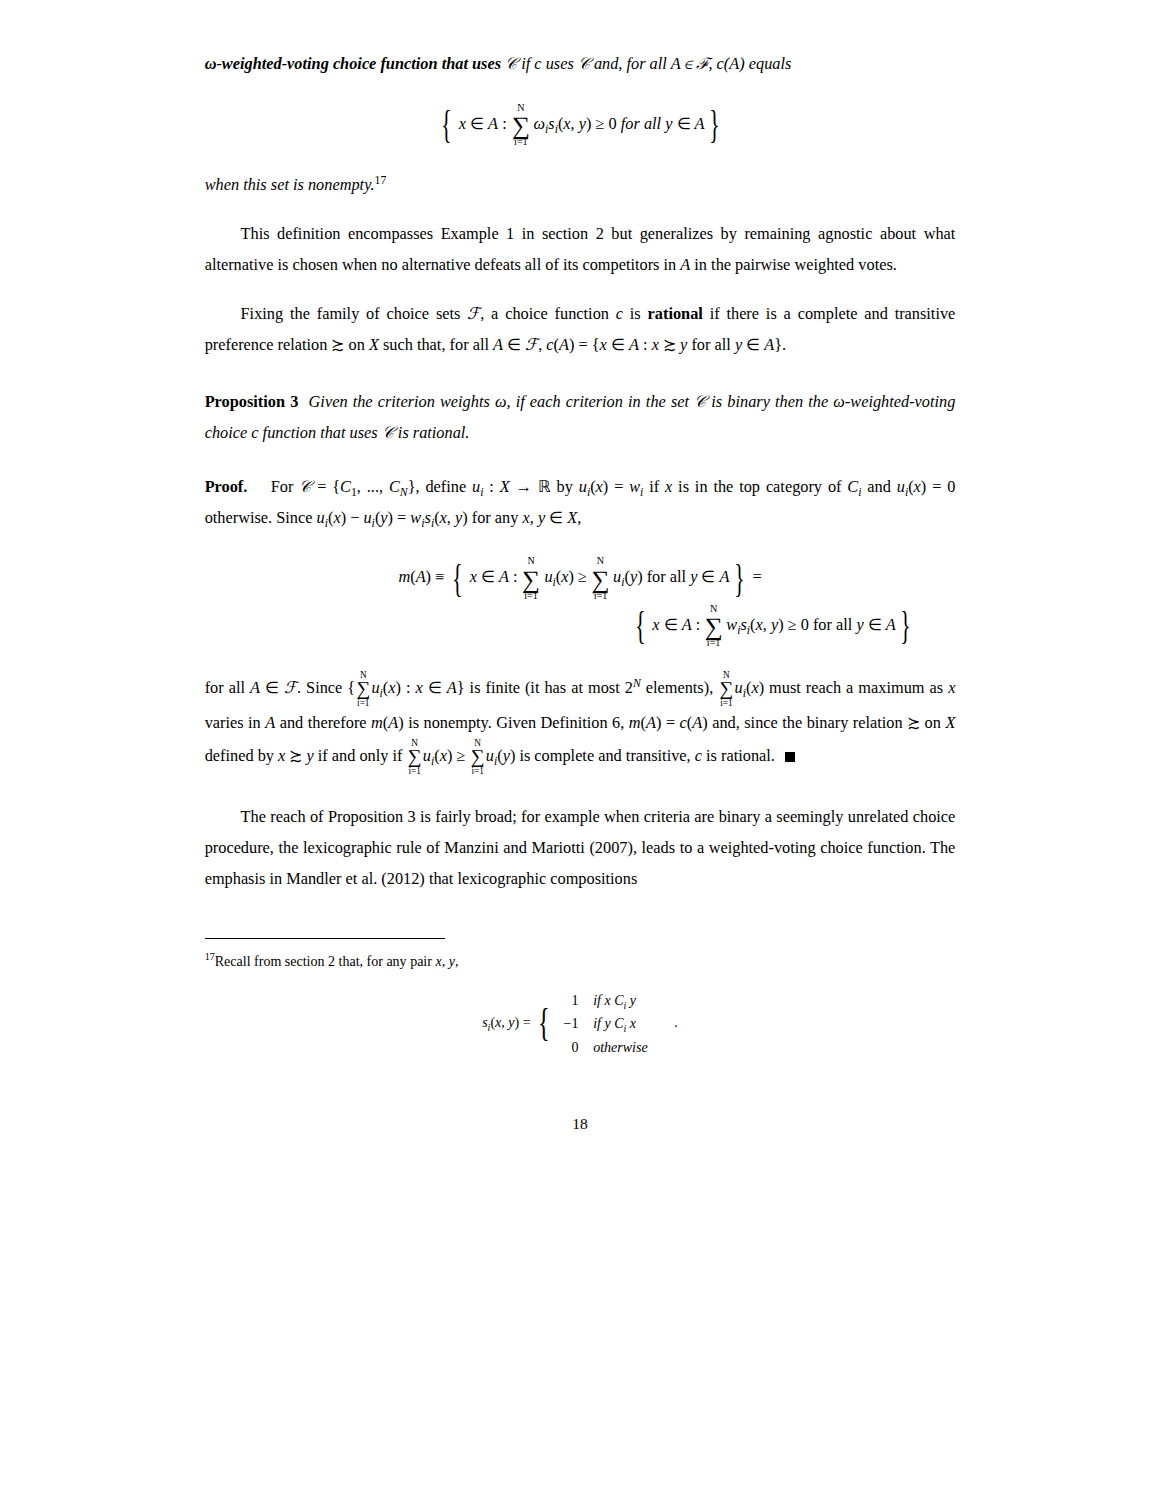ω-weighted-voting choice function that uses 𝒞 if c uses 𝒞 and, for all A ∈ ℱ, c(A) equals
{x ∈ A : N∑i=1 ωisi(x, y) ≥ 0 for all y ∈ A}
when this set is nonempty.17
This definition encompasses Example 1 in section 2 but generalizes by remaining agnostic about what alternative is chosen when no alternative defeats all of its competitors in A in the pairwise weighted votes.
Fixing the family of choice sets ℱ, a choice function c is rational if there is a complete and transitive preference relation ≿ on X such that, for all A ∈ ℱ, c(A) = {x ∈ A : x ≿ y for all y ∈ A}.
Proposition 3 Given the criterion weights ω, if each criterion in the set 𝒞 is binary then the ω-weighted-voting choice c function that uses 𝒞 is rational.
Proof. For 𝒞 = {C 1, ..., CN}, define ui : X → ℝ by ui(x) = wi if x is in the top category of Ci and ui(x) = 0 otherwise. Since ui(x) − ui(y) = wisi(x, y) for any x, y ∈ X,
m(A) ≡ {x ∈ A : N∑i=1 ui(x) ≥N∑i=1 ui(y) for all y ∈ A} =
{x ∈ A : N∑i=1 wisi(x, y) ≥ 0 for all y ∈ A}
for all A ∈ ℱ. Since {N∑i=1 ui(x) : x ∈ A} is finite (it has at most 2N elements), N∑i=1 ui(x) must reach a maximum as x varies in A and therefore m(A) is nonempty. Given Definition 6, m(A) = c(A) and, since the binary relation ≿ on X defined by x ≿ y if and only if N∑i=1 ui(x) ≥ N∑i=1 ui(y) is complete and transitive, c is rational.
The reach of Proposition 3 is fairly broad; for example when criteria are binary a seemingly unrelated choice procedure, the lexicographic rule of Manzini and Mariotti (2007), leads to a weighted-voting choice function. The emphasis in Mandler et al. (2012) that lexicographic compositions
17Recall from section 2 that, for any pair x, y,
si(x, y) = {
| 1 | if x C i y |
| −1 | if y C i x |
| 0 | otherwise |
.
18